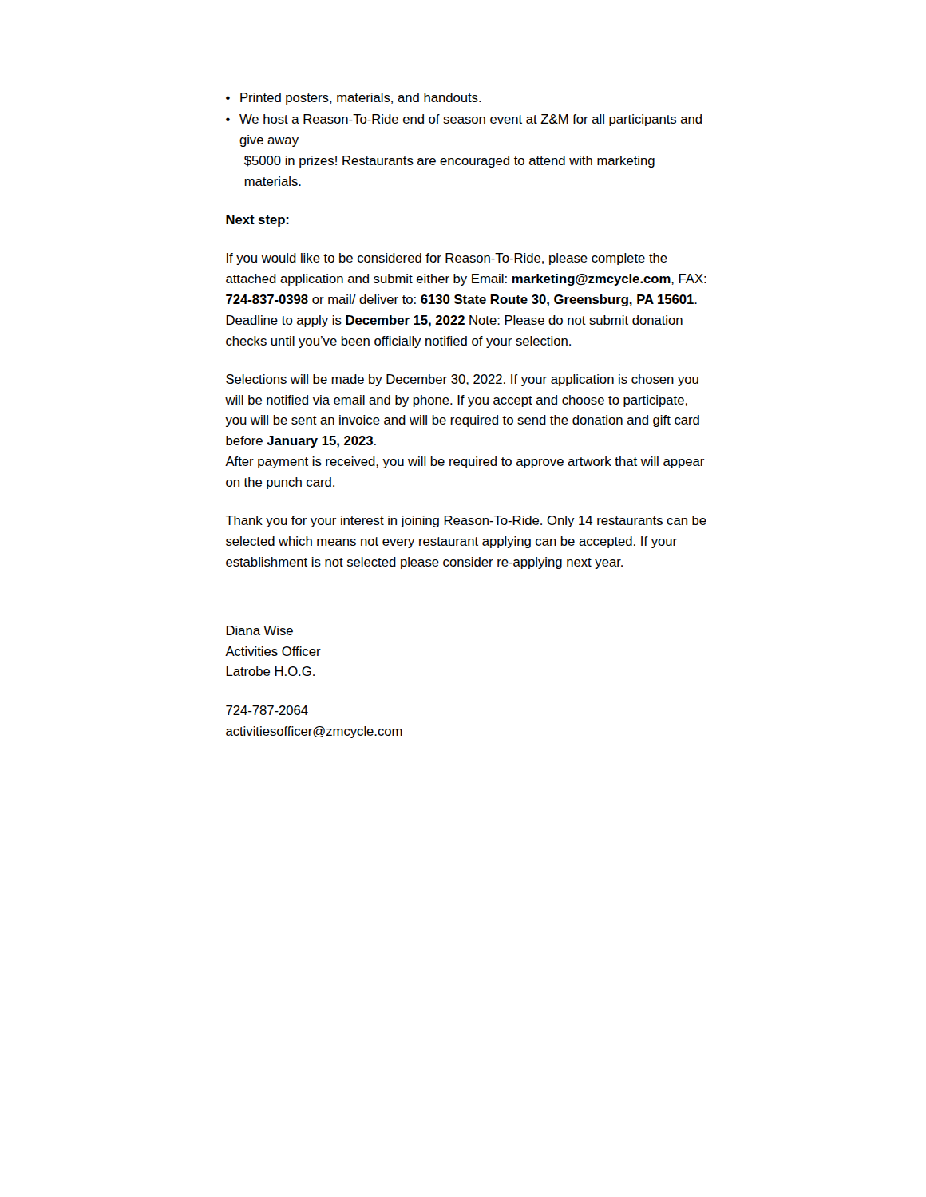Printed posters, materials, and handouts.
We host a Reason-To-Ride end of season event at Z&M for all participants and give away $5000 in prizes! Restaurants are encouraged to attend with marketing materials.
Next step:
If you would like to be considered for Reason-To-Ride, please complete the attached application and submit either by Email: marketing@zmcycle.com, FAX: 724-837-0398 or mail/ deliver to: 6130 State Route 30, Greensburg, PA 15601. Deadline to apply is December 15, 2022 Note: Please do not submit donation checks until you’ve been officially notified of your selection.
Selections will be made by December 30, 2022. If your application is chosen you will be notified via email and by phone. If you accept and choose to participate, you will be sent an invoice and will be required to send the donation and gift card before January 15, 2023.
After payment is received, you will be required to approve artwork that will appear on the punch card.
Thank you for your interest in joining Reason-To-Ride. Only 14 restaurants can be selected which means not every restaurant applying can be accepted. If your establishment is not selected please consider re-applying next year.
Diana Wise
Activities Officer
Latrobe H.O.G.
724-787-2064
activitiesofficer@zmcycle.com